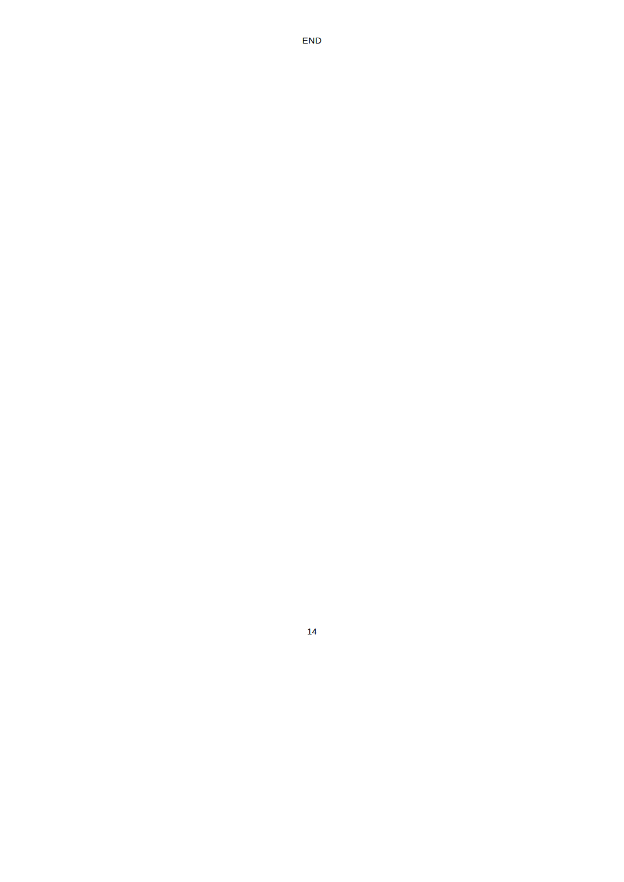END
14